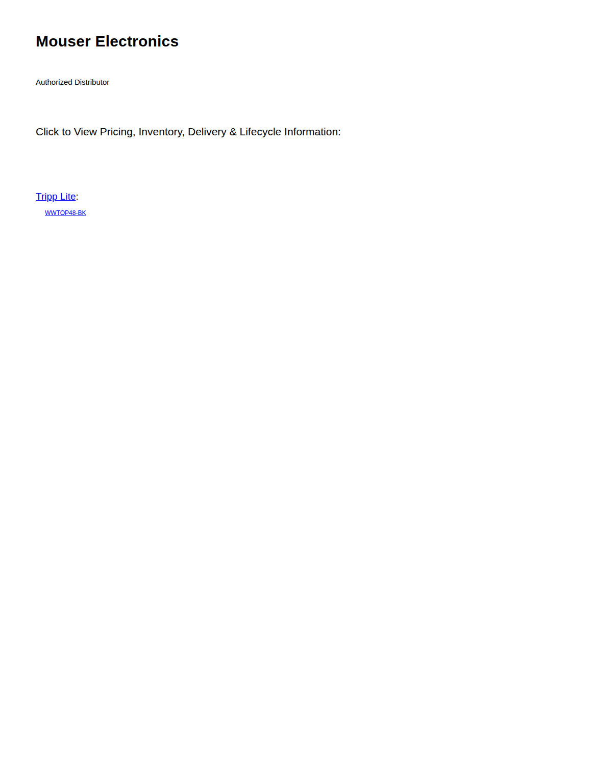Mouser Electronics
Authorized Distributor
Click to View Pricing, Inventory, Delivery & Lifecycle Information:
Tripp Lite:
WWTOP48-BK